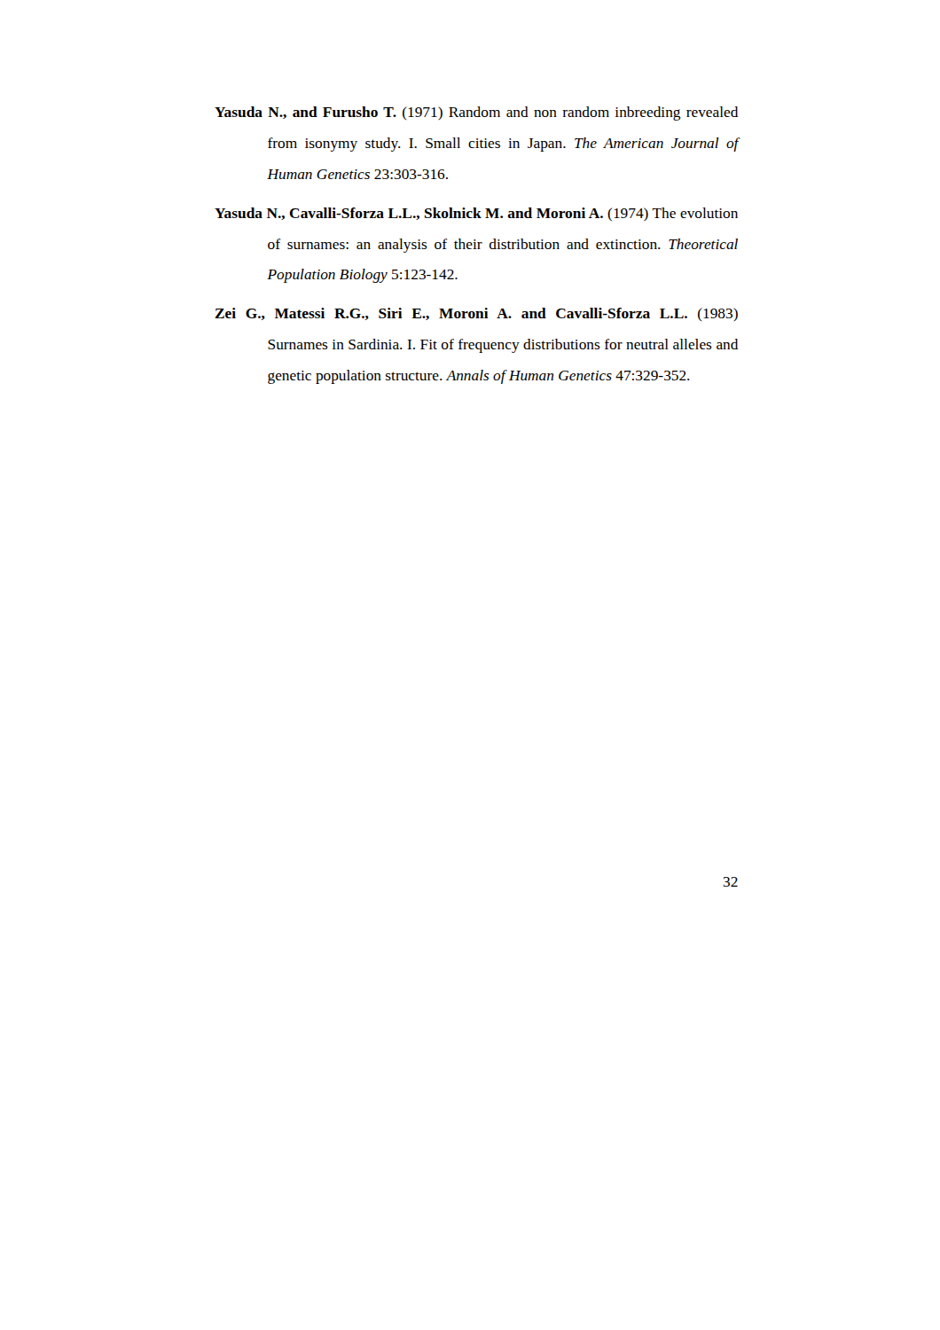Yasuda N., and Furusho T. (1971) Random and non random inbreeding revealed from isonymy study. I. Small cities in Japan. The American Journal of Human Genetics 23:303-316.
Yasuda N., Cavalli-Sforza L.L., Skolnick M. and Moroni A. (1974) The evolution of surnames: an analysis of their distribution and extinction. Theoretical Population Biology 5:123-142.
Zei G., Matessi R.G., Siri E., Moroni A. and Cavalli-Sforza L.L. (1983) Surnames in Sardinia. I. Fit of frequency distributions for neutral alleles and genetic population structure. Annals of Human Genetics 47:329-352.
32